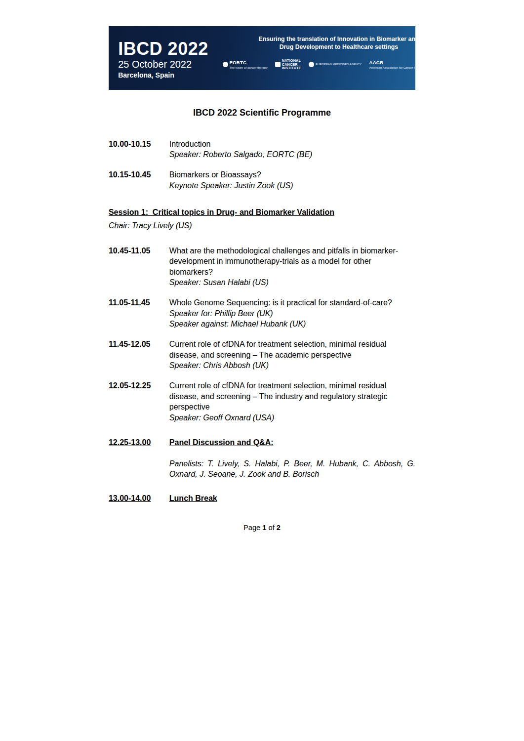IBCD 2022
25 October 2022
Barcelona, Spain
Ensuring the translation of Innovation in Biomarker and
Drug Development to Healthcare settings
EORTCThe future of cancer therapy
NATIONAL
CANCER
INSTITUTE
EUROPEAN MEDICINES AGENCY
AACRAmerican Association for Cancer Research
CDDF
IBCD 2022 Scientific Programme
10.00-10.15
Introduction
Speaker: Roberto Salgado, EORTC (BE)
10.15-10.45
Biomarkers or Bioassays?
Keynote Speaker: Justin Zook (US)
Session 1: Critical topics in Drug- and Biomarker Validation
Chair: Tracy Lively (US)
10.45-11.05
What are the methodological challenges and pitfalls in biomarker-development in immunotherapy-trials as a model for other biomarkers?
Speaker: Susan Halabi (US)
11.05-11.45
Whole Genome Sequencing: is it practical for standard-of-care?
Speaker for: Phillip Beer (UK)
Speaker against: Michael Hubank (UK)
11.45-12.05
Current role of cfDNA for treatment selection, minimal residual disease, and screening – The academic perspective
Speaker: Chris Abbosh (UK)
12.05-12.25
Current role of cfDNA for treatment selection, minimal residual disease, and screening – The industry and regulatory strategic perspective
Speaker: Geoff Oxnard (USA)
12.25-13.00
Panel Discussion and Q&A:
Panelists: T. Lively, S. Halabi, P. Beer, M. Hubank, C. Abbosh, G. Oxnard, J. Seoane, J. Zook and B. Borisch
13.00-14.00
Lunch Break
Page 1 of 2